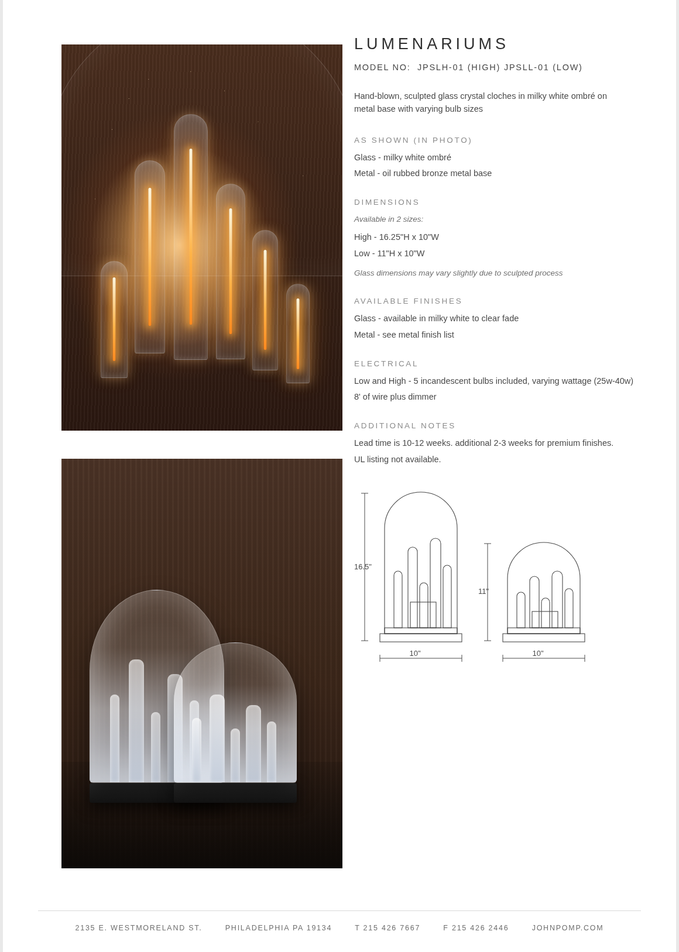LUMENARIUMS
MODEL NO: JPSLH-01 (HIGH) JPSLL-01 (LOW)
Hand-blown, sculpted glass crystal cloches in milky white ombré on metal base with varying bulb sizes
As Shown (in photo)
Glass - milky white ombré
Metal - oil rubbed bronze metal base
Dimensions
Available in 2 sizes:
High - 16.25"H x 10"W
Low - 11"H x 10"W
Glass dimensions may vary slightly due to sculpted process
Available Finishes
Glass - available in milky white to clear fade
Metal - see metal finish list
Electrical
Low and High - 5 incandescent bulbs included, varying wattage (25w-40w)
8' of wire plus dimmer
Additional Notes
Lead time is 10-12 weeks. additional 2-3 weeks for premium finishes.
UL listing not available.
16.5" 10" 10" 11" 10" 10"
2135 E. WESTMORELAND ST. PHILADELPHIA PA 19134 T 215 426 7667 F 215 426 2446 JOHNPOMP.COM